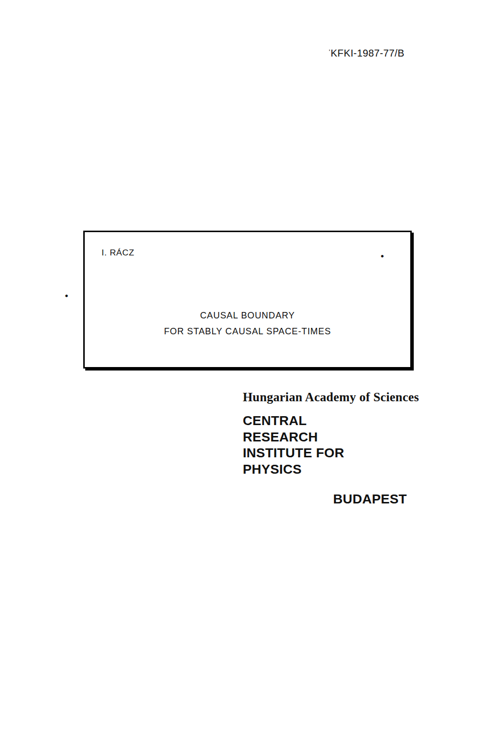'KFKI-1987-77/B
• •
I. RÁCZ
CAUSAL BOUNDARY FOR STABLY CAUSAL SPACE-TIMES
Hungarian Academy of Sciences
CENTRAL
RESEARCH
INSTITUTE FOR
PHYSICS
BUDAPEST